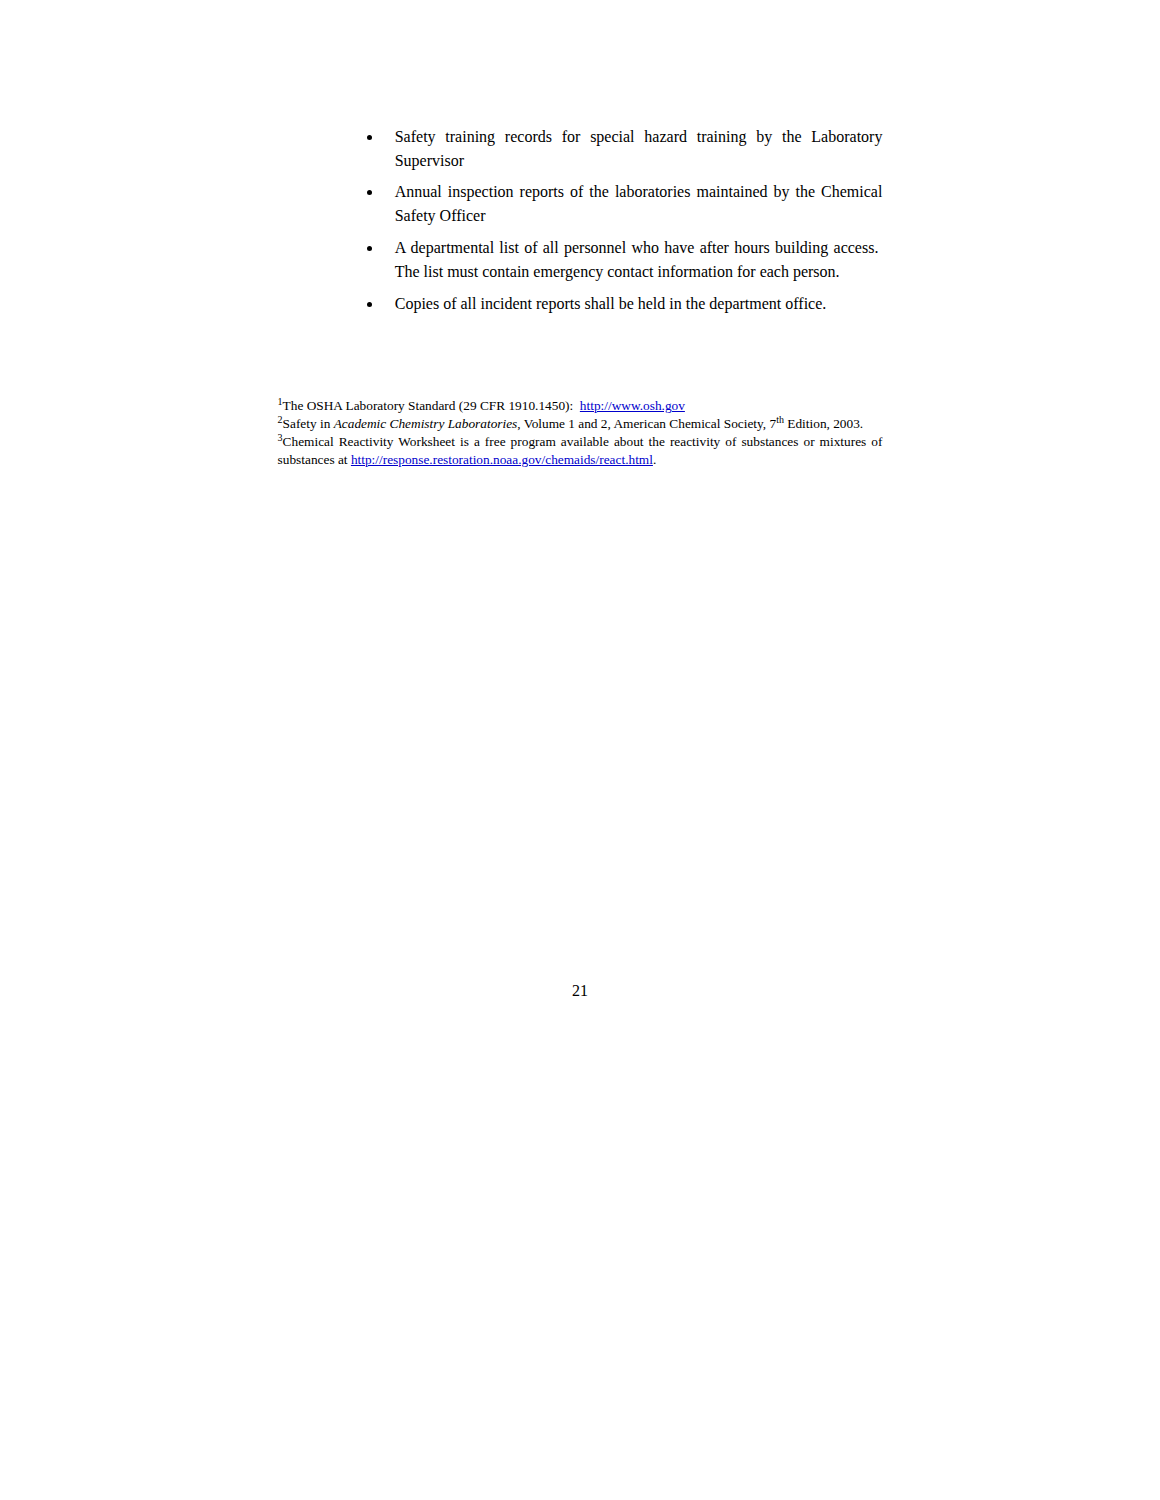Safety training records for special hazard training by the Laboratory Supervisor
Annual inspection reports of the laboratories maintained by the Chemical Safety Officer
A departmental list of all personnel who have after hours building access. The list must contain emergency contact information for each person.
Copies of all incident reports shall be held in the department office.
1The OSHA Laboratory Standard (29 CFR 1910.1450): http://www.osh.gov
2Safety in Academic Chemistry Laboratories, Volume 1 and 2, American Chemical Society, 7th Edition, 2003.
3Chemical Reactivity Worksheet is a free program available about the reactivity of substances or mixtures of substances at http://response.restoration.noaa.gov/chemaids/react.html.
21